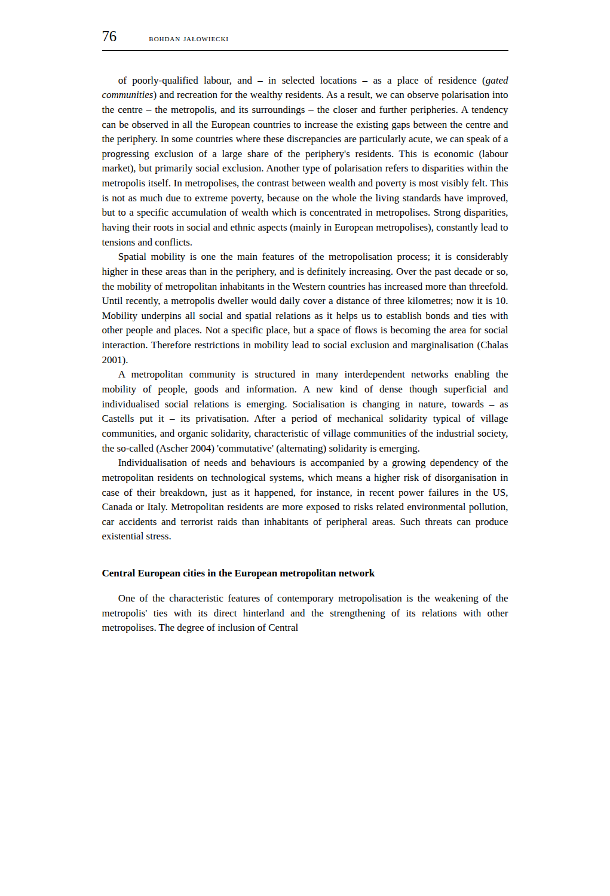76 bohdan jałowiecki
of poorly-qualified labour, and – in selected locations – as a place of residence (gated communities) and recreation for the wealthy residents. As a result, we can observe polarisation into the centre – the metropolis, and its surroundings – the closer and further peripheries. A tendency can be observed in all the European countries to increase the existing gaps between the centre and the periphery. In some countries where these discrepancies are particularly acute, we can speak of a progressing exclusion of a large share of the periphery's residents. This is economic (labour market), but primarily social exclusion. Another type of polarisation refers to disparities within the metropolis itself. In metropolises, the contrast between wealth and poverty is most visibly felt. This is not as much due to extreme poverty, because on the whole the living standards have improved, but to a specific accumulation of wealth which is concentrated in metropolises. Strong disparities, having their roots in social and ethnic aspects (mainly in European metropolises), constantly lead to tensions and conflicts.
Spatial mobility is one the main features of the metropolisation process; it is considerably higher in these areas than in the periphery, and is definitely increasing. Over the past decade or so, the mobility of metropolitan inhabitants in the Western countries has increased more than threefold. Until recently, a metropolis dweller would daily cover a distance of three kilometres; now it is 10. Mobility underpins all social and spatial relations as it helps us to establish bonds and ties with other people and places. Not a specific place, but a space of flows is becoming the area for social interaction. Therefore restrictions in mobility lead to social exclusion and marginalisation (Chalas 2001).
A metropolitan community is structured in many interdependent networks enabling the mobility of people, goods and information. A new kind of dense though superficial and individualised social relations is emerging. Socialisation is changing in nature, towards – as Castells put it – its privatisation. After a period of mechanical solidarity typical of village communities, and organic solidarity, characteristic of village communities of the industrial society, the so-called (Ascher 2004) 'commutative' (alternating) solidarity is emerging.
Individualisation of needs and behaviours is accompanied by a growing dependency of the metropolitan residents on technological systems, which means a higher risk of disorganisation in case of their breakdown, just as it happened, for instance, in recent power failures in the US, Canada or Italy. Metropolitan residents are more exposed to risks related environmental pollution, car accidents and terrorist raids than inhabitants of peripheral areas. Such threats can produce existential stress.
Central European cities in the European metropolitan network
One of the characteristic features of contemporary metropolisation is the weakening of the metropolis' ties with its direct hinterland and the strengthening of its relations with other metropolises. The degree of inclusion of Central